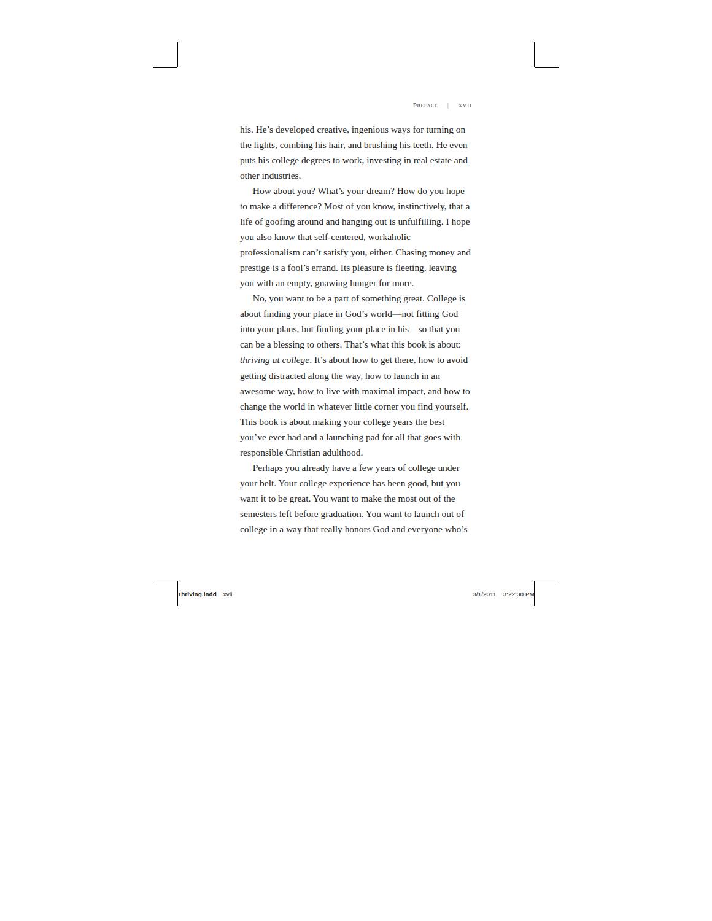Preface|xvii
his. He’s developed creative, ingenious ways for turning on the lights, combing his hair, and brushing his teeth. He even puts his college degrees to work, investing in real estate and other industries.
How about you? What’s your dream? How do you hope to make a difference? Most of you know, instinctively, that a life of goofing around and hanging out is unfulfilling. I hope you also know that self-centered, workaholic professionalism can’t satisfy you, either. Chasing money and prestige is a fool’s errand. Its pleasure is fleeting, leaving you with an empty, gnawing hunger for more.
No, you want to be a part of something great. College is about finding your place in God’s world—not fitting God into your plans, but finding your place in his—so that you can be a blessing to others. That’s what this book is about: thriving at college. It’s about how to get there, how to avoid getting distracted along the way, how to launch in an awesome way, how to live with maximal impact, and how to change the world in whatever little corner you find yourself. This book is about making your college years the best you’ve ever had and a launching pad for all that goes with responsible Christian adulthood.
Perhaps you already have a few years of college under your belt. Your college experience has been good, but you want it to be great. You want to make the most out of the semesters left before graduation. You want to launch out of college in a way that really honors God and everyone who’s
Thriving.inddxvii 3/1/20113:22:30 PM